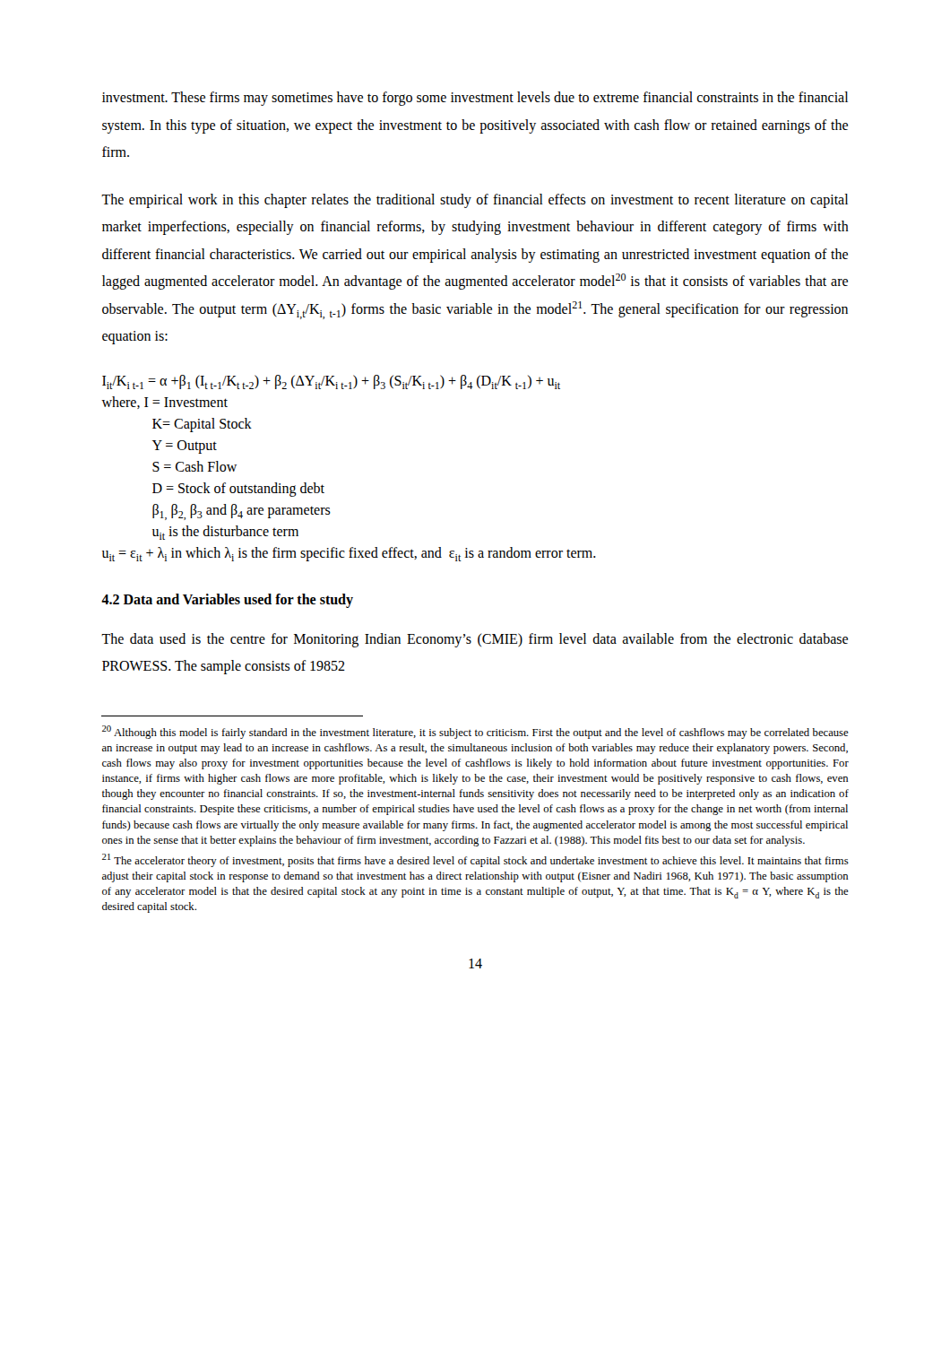investment. These firms may sometimes have to forgo some investment levels due to extreme financial constraints in the financial system. In this type of situation, we expect the investment to be positively associated with cash flow or retained earnings of the firm.
The empirical work in this chapter relates the traditional study of financial effects on investment to recent literature on capital market imperfections, especially on financial reforms, by studying investment behaviour in different category of firms with different financial characteristics. We carried out our empirical analysis by estimating an unrestricted investment equation of the lagged augmented accelerator model. An advantage of the augmented accelerator model20 is that it consists of variables that are observable. The output term (ΔYi,t/Ki, t-1) forms the basic variable in the model21. The general specification for our regression equation is:
Iit/Ki t-1 = α +β1 (It t-1/Kt t-2) + β2 (ΔYit/Ki t-1) + β3 (Sit/Ki t-1) + β4 (Dit/K t-1) + uit
where, I = Investment K= Capital Stock Y = Output S = Cash Flow D = Stock of outstanding debt β1, β2, β3 and β4 are parameters uit is the disturbance term uit = εit + λi in which λi is the firm specific fixed effect, and εit is a random error term.
4.2 Data and Variables used for the study
The data used is the centre for Monitoring Indian Economy’s (CMIE) firm level data available from the electronic database PROWESS. The sample consists of 19852
20 Although this model is fairly standard in the investment literature, it is subject to criticism. First the output and the level of cashflows may be correlated because an increase in output may lead to an increase in cashflows. As a result, the simultaneous inclusion of both variables may reduce their explanatory powers. Second, cash flows may also proxy for investment opportunities because the level of cashflows is likely to hold information about future investment opportunities. For instance, if firms with higher cash flows are more profitable, which is likely to be the case, their investment would be positively responsive to cash flows, even though they encounter no financial constraints. If so, the investment-internal funds sensitivity does not necessarily need to be interpreted only as an indication of financial constraints. Despite these criticisms, a number of empirical studies have used the level of cash flows as a proxy for the change in net worth (from internal funds) because cash flows are virtually the only measure available for many firms. In fact, the augmented accelerator model is among the most successful empirical ones in the sense that it better explains the behaviour of firm investment, according to Fazzari et al. (1988). This model fits best to our data set for analysis.
21 The accelerator theory of investment, posits that firms have a desired level of capital stock and undertake investment to achieve this level. It maintains that firms adjust their capital stock in response to demand so that investment has a direct relationship with output (Eisner and Nadiri 1968, Kuh 1971). The basic assumption of any accelerator model is that the desired capital stock at any point in time is a constant multiple of output, Y, at that time. That is Kd = α Y, where Kd is the desired capital stock.
14